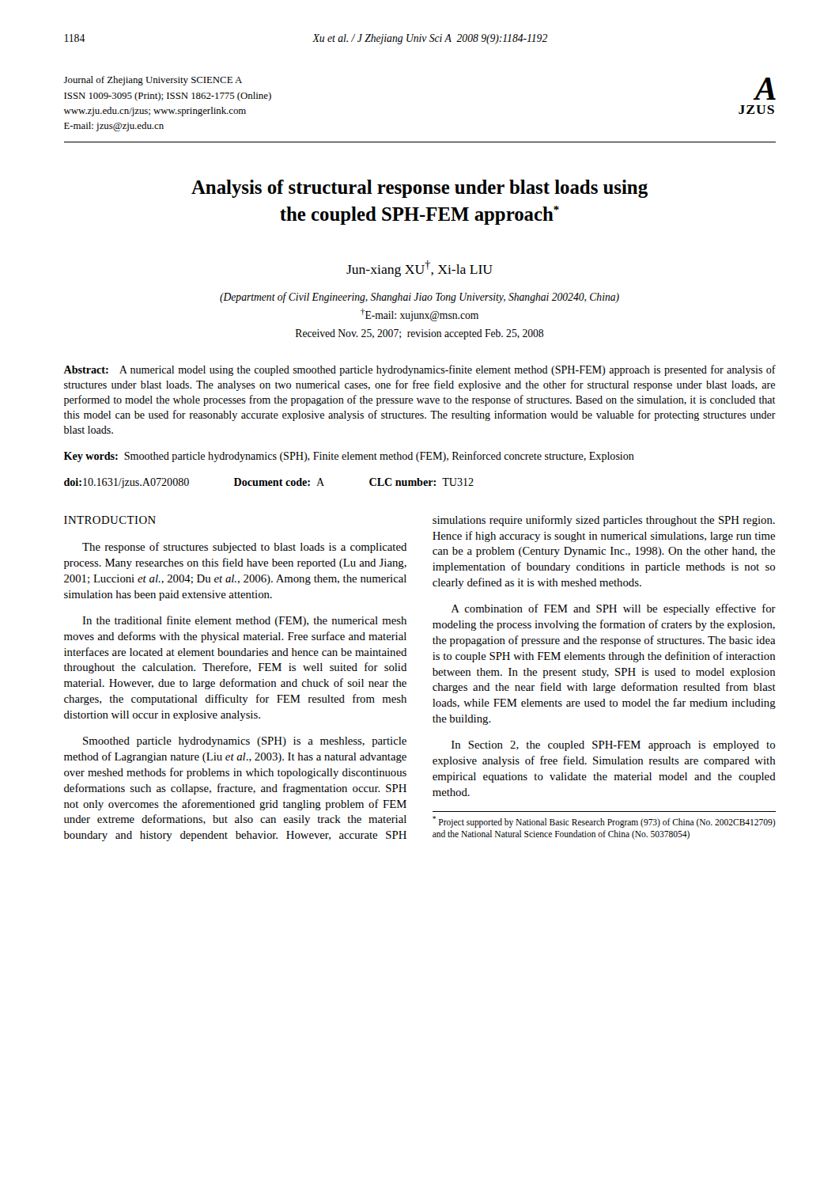1184 Xu et al. / J Zhejiang Univ Sci A 2008 9(9):1184-1192
Journal of Zhejiang University SCIENCE A
ISSN 1009-3095 (Print); ISSN 1862-1775 (Online)
www.zju.edu.cn/jzus; www.springerlink.com
E-mail: jzus@zju.edu.cn
A JZUS
Analysis of structural response under blast loads using
the coupled SPH-FEM approach*
Jun-xiang XU†, Xi-la LIU
(Department of Civil Engineering, Shanghai Jiao Tong University, Shanghai 200240, China)
†E-mail: xujunx@msn.com
Received Nov. 25, 2007; revision accepted Feb. 25, 2008
Abstract: A numerical model using the coupled smoothed particle hydrodynamics-finite element method (SPH-FEM) approach is presented for analysis of structures under blast loads. The analyses on two numerical cases, one for free field explosive and the other for structural response under blast loads, are performed to model the whole processes from the propagation of the pressure wave to the response of structures. Based on the simulation, it is concluded that this model can be used for reasonably accurate explosive analysis of structures. The resulting information would be valuable for protecting structures under blast loads.
Key words: Smoothed particle hydrodynamics (SPH), Finite element method (FEM), Reinforced concrete structure, Explosion
doi: 10.1631/jzus.A0720080 Document code: A CLC number: TU312
INTRODUCTION
The response of structures subjected to blast loads is a complicated process. Many researches on this field have been reported (Lu and Jiang, 2001; Luccioni et al., 2004; Du et al., 2006). Among them, the numerical simulation has been paid extensive attention.
In the traditional finite element method (FEM), the numerical mesh moves and deforms with the physical material. Free surface and material interfaces are located at element boundaries and hence can be maintained throughout the calculation. Therefore, FEM is well suited for solid material. However, due to large deformation and chuck of soil near the charges, the computational difficulty for FEM resulted from mesh distortion will occur in explosive analysis.
Smoothed particle hydrodynamics (SPH) is a meshless, particle method of Lagrangian nature (Liu et al., 2003). It has a natural advantage over meshed methods for problems in which topologically discontinuous deformations such as collapse, fracture, and fragmentation occur. SPH not only overcomes the aforementioned grid tangling problem of FEM under extreme deformations, but also can easily track the material boundary and history dependent behavior. However, accurate SPH simulations require uniformly sized particles throughout the SPH region. Hence if high accuracy is sought in numerical simulations, large run time can be a problem (Century Dynamic Inc., 1998). On the other hand, the implementation of boundary conditions in particle methods is not so clearly defined as it is with meshed methods.
A combination of FEM and SPH will be especially effective for modeling the process involving the formation of craters by the explosion, the propagation of pressure and the response of structures. The basic idea is to couple SPH with FEM elements through the definition of interaction between them. In the present study, SPH is used to model explosion charges and the near field with large deformation resulted from blast loads, while FEM elements are used to model the far medium including the building.
In Section 2, the coupled SPH-FEM approach is employed to explosive analysis of free field. Simulation results are compared with empirical equations to validate the material model and the coupled method.
* Project supported by National Basic Research Program (973) of China (No. 2002CB412709) and the National Natural Science Foundation of China (No. 50378054)